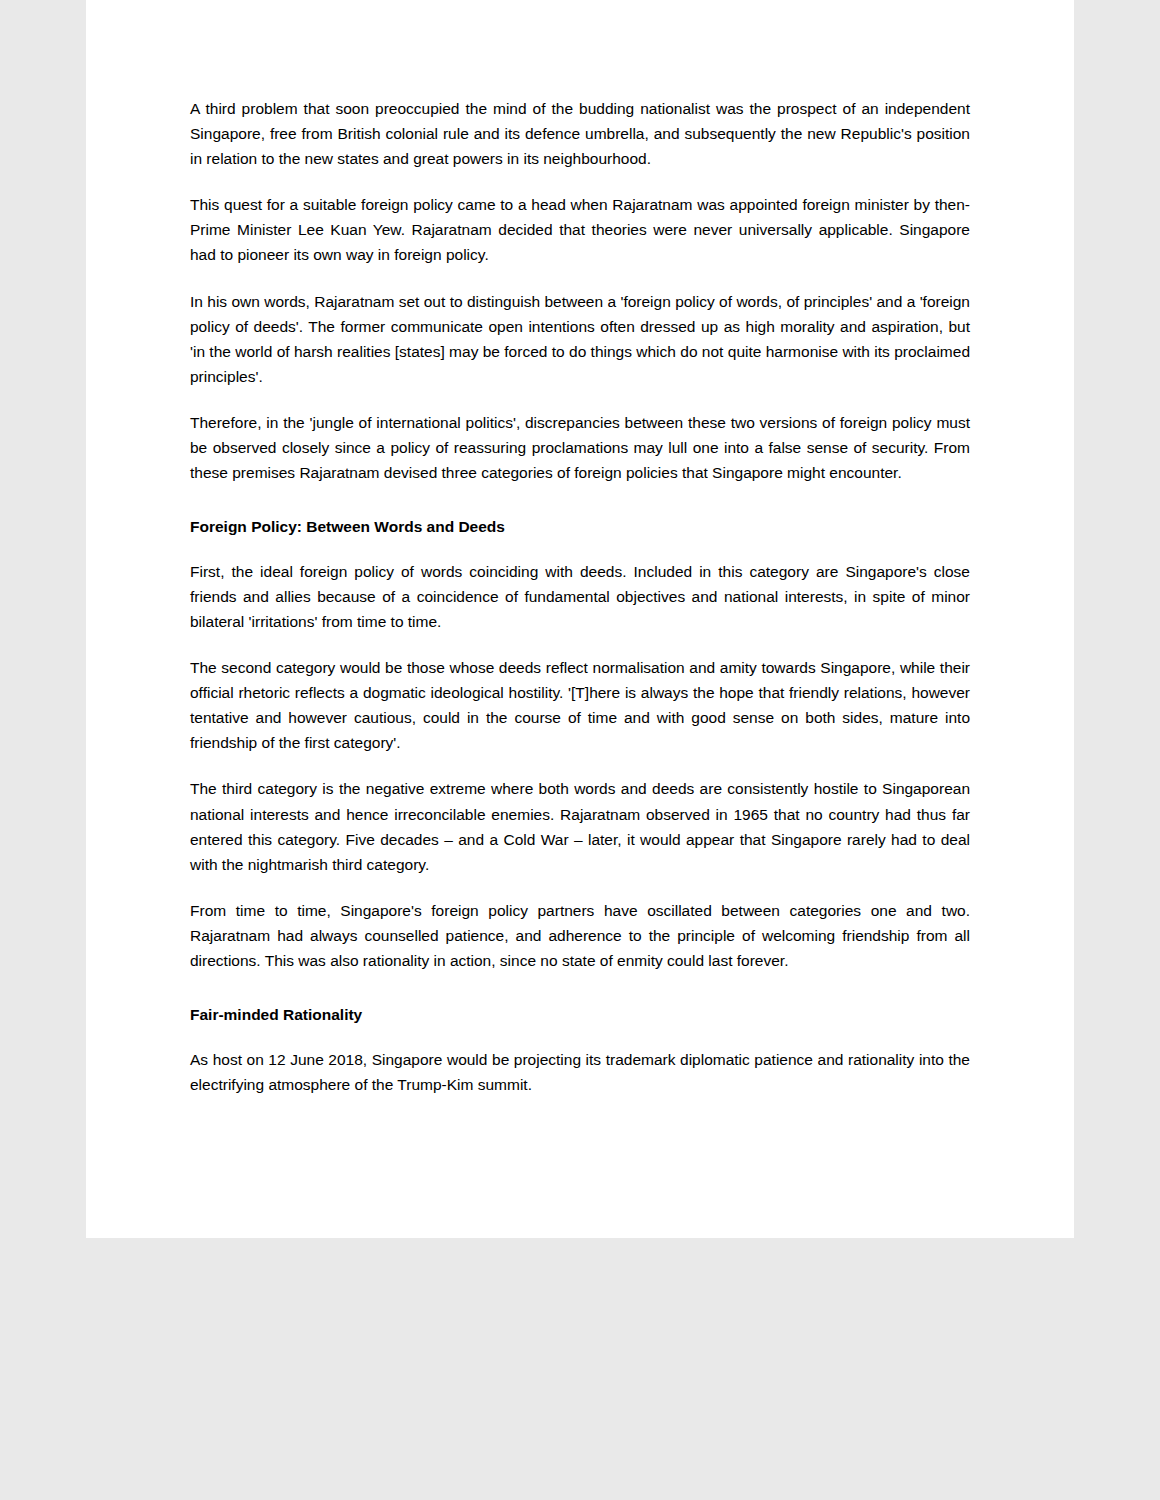A third problem that soon preoccupied the mind of the budding nationalist was the prospect of an independent Singapore, free from British colonial rule and its defence umbrella, and subsequently the new Republic's position in relation to the new states and great powers in its neighbourhood.
This quest for a suitable foreign policy came to a head when Rajaratnam was appointed foreign minister by then-Prime Minister Lee Kuan Yew. Rajaratnam decided that theories were never universally applicable. Singapore had to pioneer its own way in foreign policy.
In his own words, Rajaratnam set out to distinguish between a 'foreign policy of words, of principles' and a 'foreign policy of deeds'. The former communicate open intentions often dressed up as high morality and aspiration, but 'in the world of harsh realities [states] may be forced to do things which do not quite harmonise with its proclaimed principles'.
Therefore, in the 'jungle of international politics', discrepancies between these two versions of foreign policy must be observed closely since a policy of reassuring proclamations may lull one into a false sense of security. From these premises Rajaratnam devised three categories of foreign policies that Singapore might encounter.
Foreign Policy: Between Words and Deeds
First, the ideal foreign policy of words coinciding with deeds. Included in this category are Singapore's close friends and allies because of a coincidence of fundamental objectives and national interests, in spite of minor bilateral 'irritations' from time to time.
The second category would be those whose deeds reflect normalisation and amity towards Singapore, while their official rhetoric reflects a dogmatic ideological hostility. '[T]here is always the hope that friendly relations, however tentative and however cautious, could in the course of time and with good sense on both sides, mature into friendship of the first category'.
The third category is the negative extreme where both words and deeds are consistently hostile to Singaporean national interests and hence irreconcilable enemies. Rajaratnam observed in 1965 that no country had thus far entered this category. Five decades – and a Cold War – later, it would appear that Singapore rarely had to deal with the nightmarish third category.
From time to time, Singapore's foreign policy partners have oscillated between categories one and two. Rajaratnam had always counselled patience, and adherence to the principle of welcoming friendship from all directions. This was also rationality in action, since no state of enmity could last forever.
Fair-minded Rationality
As host on 12 June 2018, Singapore would be projecting its trademark diplomatic patience and rationality into the electrifying atmosphere of the Trump-Kim summit.